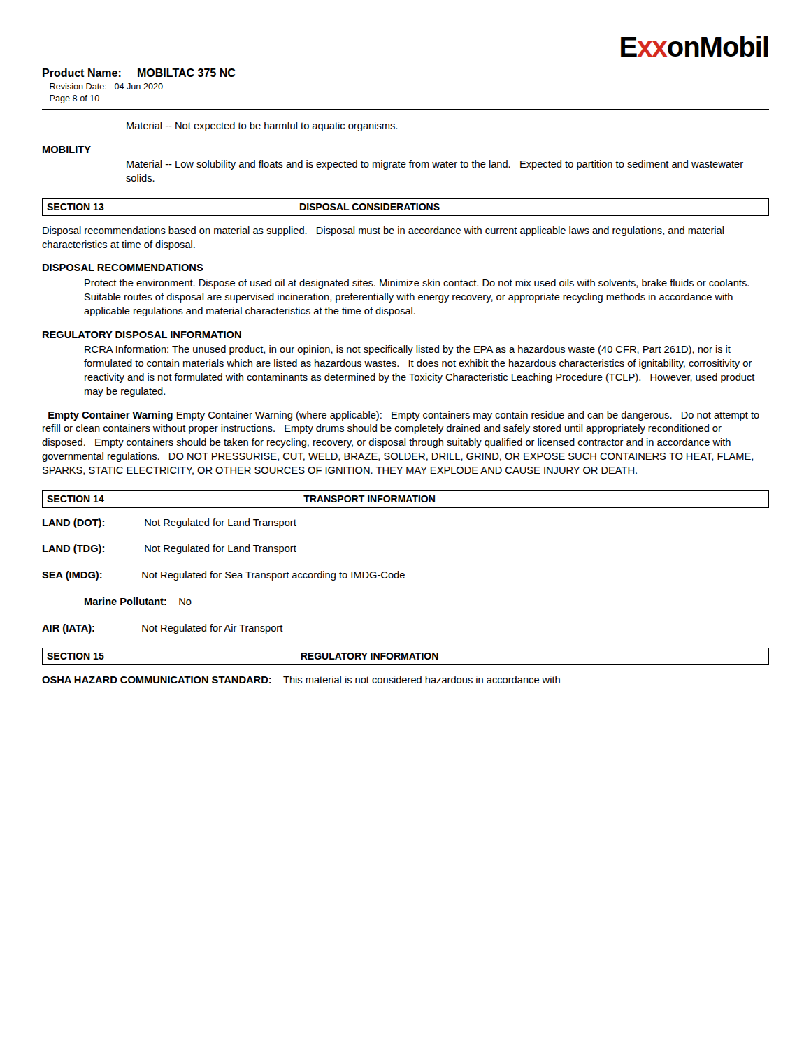ExxonMobil
Product Name: MOBILTAC 375 NC
Revision Date: 04 Jun 2020
Page 8 of 10
Material -- Not expected to be harmful to aquatic organisms.
MOBILITY
Material -- Low solubility and floats and is expected to migrate from water to the land. Expected to partition to sediment and wastewater solids.
SECTION 13 DISPOSAL CONSIDERATIONS
Disposal recommendations based on material as supplied. Disposal must be in accordance with current applicable laws and regulations, and material characteristics at time of disposal.
DISPOSAL RECOMMENDATIONS
Protect the environment. Dispose of used oil at designated sites. Minimize skin contact. Do not mix used oils with solvents, brake fluids or coolants. Suitable routes of disposal are supervised incineration, preferentially with energy recovery, or appropriate recycling methods in accordance with applicable regulations and material characteristics at the time of disposal.
REGULATORY DISPOSAL INFORMATION
RCRA Information: The unused product, in our opinion, is not specifically listed by the EPA as a hazardous waste (40 CFR, Part 261D), nor is it formulated to contain materials which are listed as hazardous wastes. It does not exhibit the hazardous characteristics of ignitability, corrositivity or reactivity and is not formulated with contaminants as determined by the Toxicity Characteristic Leaching Procedure (TCLP). However, used product may be regulated.
Empty Container Warning Empty Container Warning (where applicable): Empty containers may contain residue and can be dangerous. Do not attempt to refill or clean containers without proper instructions. Empty drums should be completely drained and safely stored until appropriately reconditioned or disposed. Empty containers should be taken for recycling, recovery, or disposal through suitably qualified or licensed contractor and in accordance with governmental regulations. DO NOT PRESSURISE, CUT, WELD, BRAZE, SOLDER, DRILL, GRIND, OR EXPOSE SUCH CONTAINERS TO HEAT, FLAME, SPARKS, STATIC ELECTRICITY, OR OTHER SOURCES OF IGNITION. THEY MAY EXPLODE AND CAUSE INJURY OR DEATH.
SECTION 14 TRANSPORT INFORMATION
LAND (DOT): Not Regulated for Land Transport
LAND (TDG): Not Regulated for Land Transport
SEA (IMDG): Not Regulated for Sea Transport according to IMDG-Code
Marine Pollutant: No
AIR (IATA): Not Regulated for Air Transport
SECTION 15 REGULATORY INFORMATION
OSHA HAZARD COMMUNICATION STANDARD: This material is not considered hazardous in accordance with